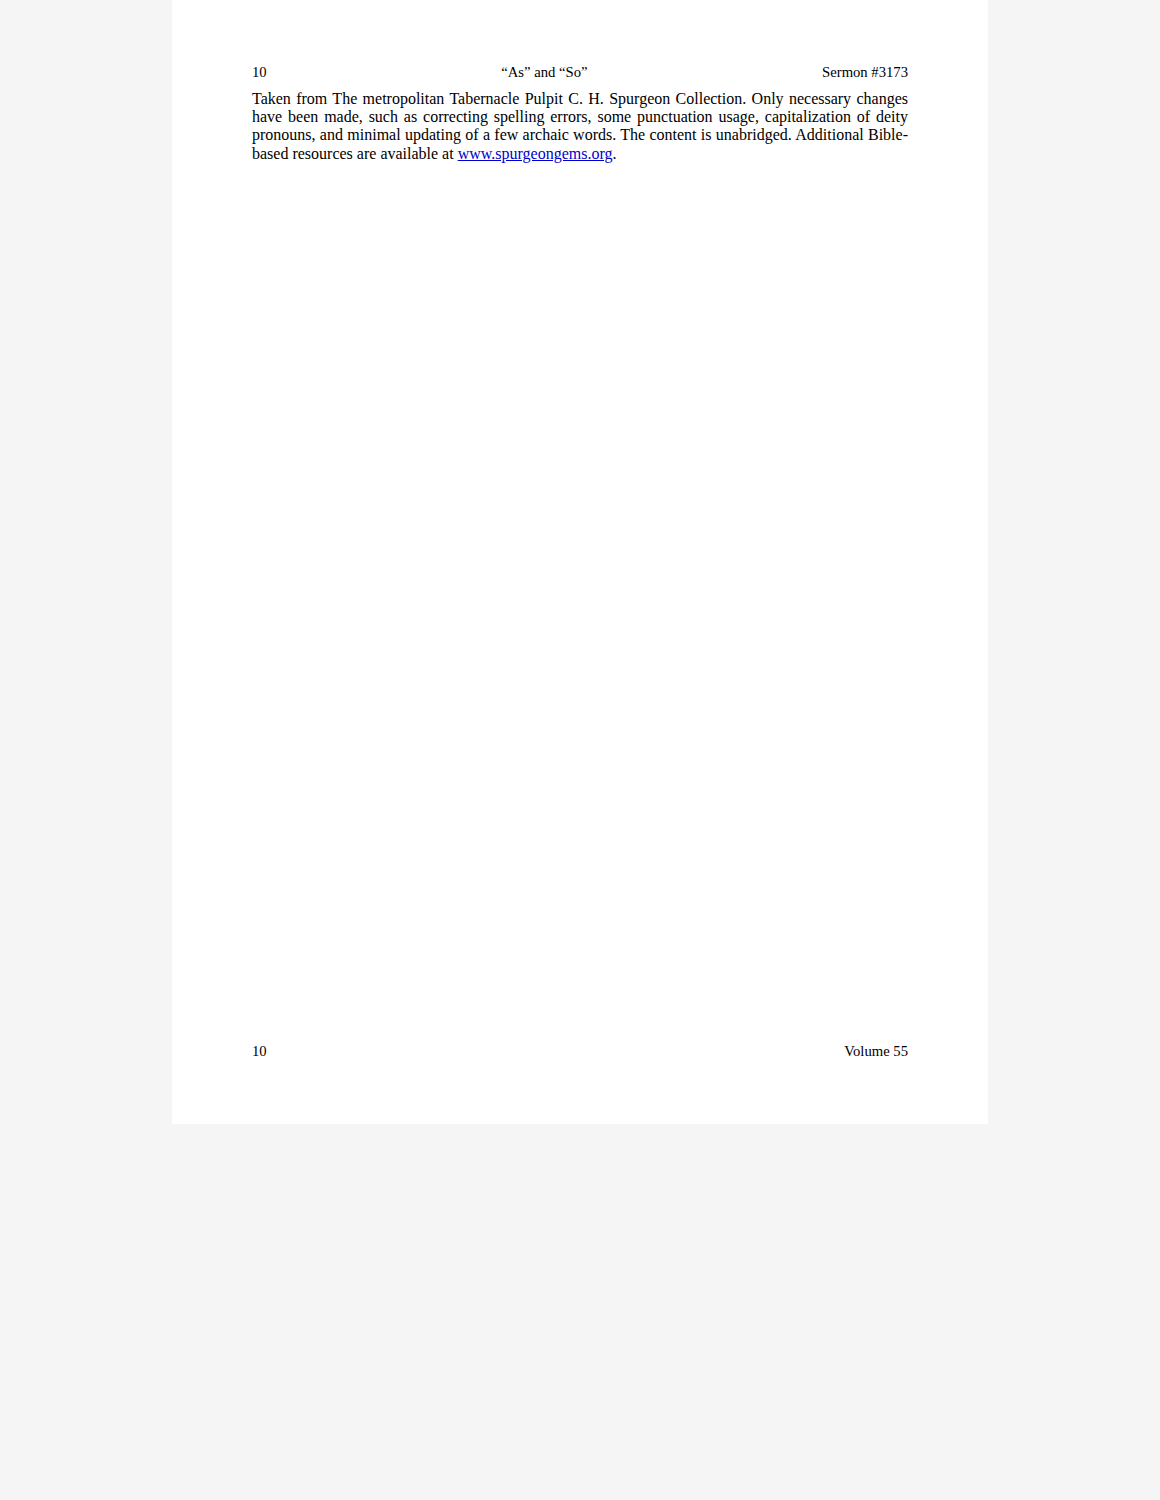10 “As” and “So” Sermon #3173
Taken from The metropolitan Tabernacle Pulpit C. H. Spurgeon Collection. Only necessary changes have been made, such as correcting spelling errors, some punctuation usage, capitalization of deity pronouns, and minimal updating of a few archaic words. The content is unabridged. Additional Bible-based resources are available at www.spurgeongems.org.
10 Volume 55